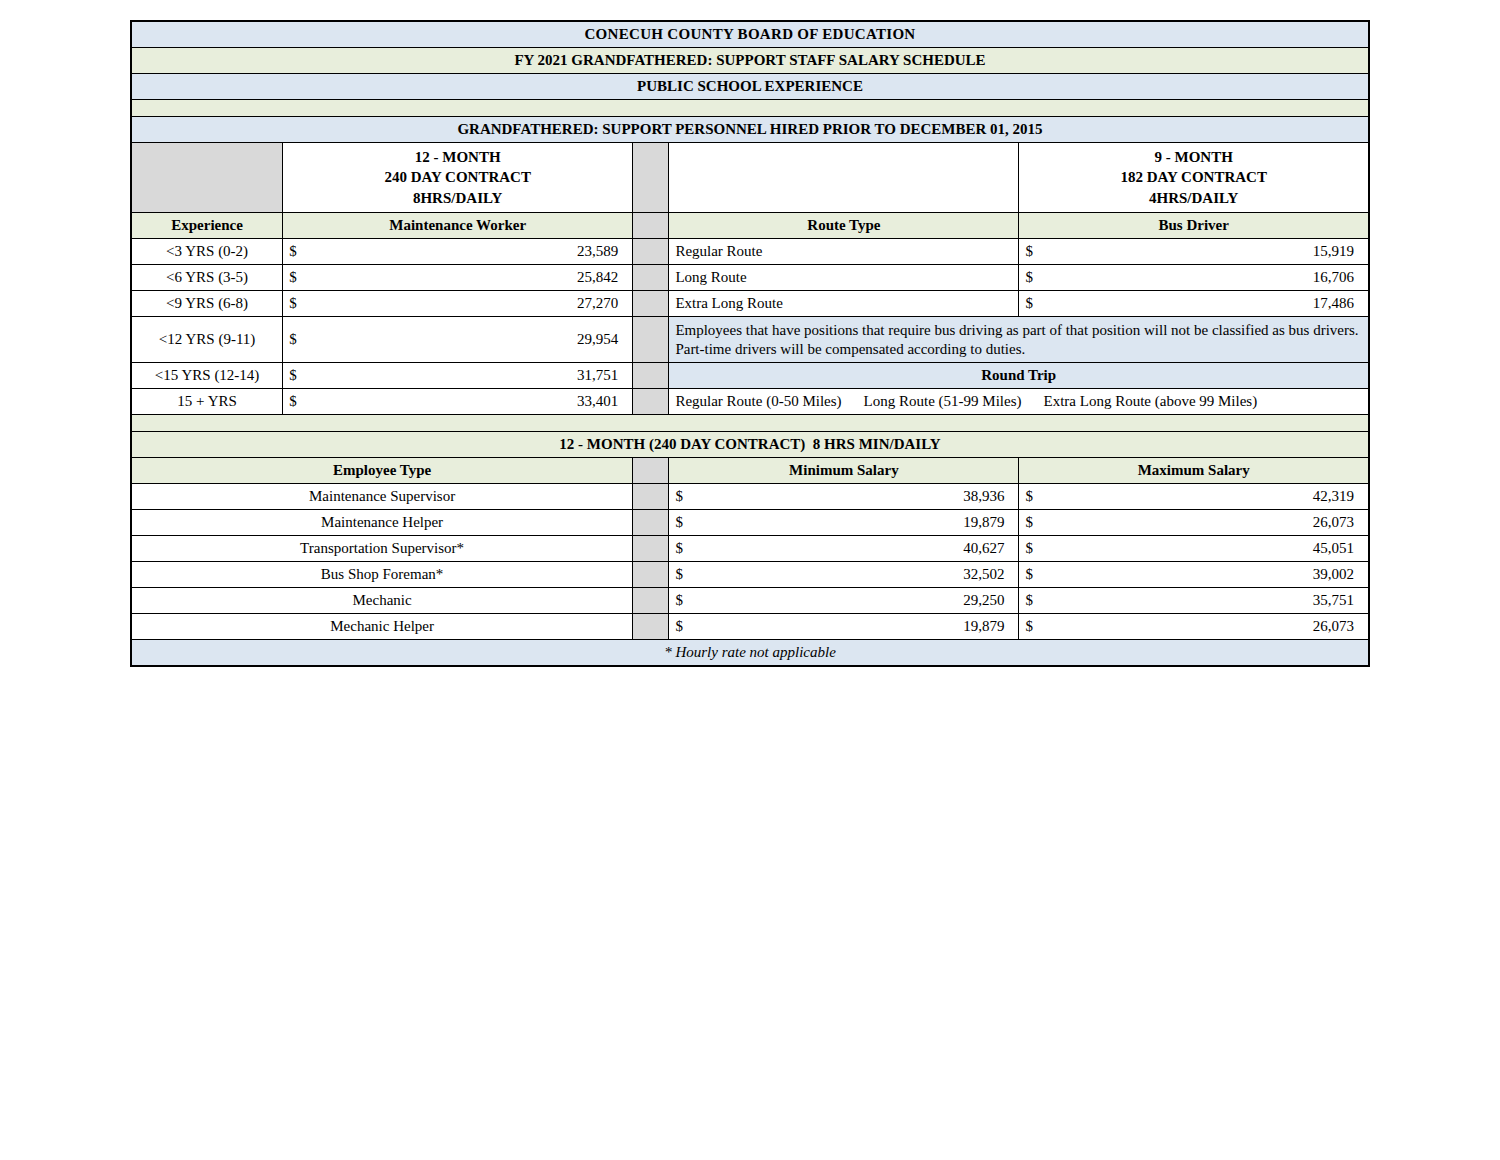| CONECUH COUNTY BOARD OF EDUCATION |
| FY 2021 GRANDFATHERED: SUPPORT STAFF SALARY SCHEDULE |
| PUBLIC SCHOOL EXPERIENCE |
| GRANDFATHERED: SUPPORT PERSONNEL HIRED PRIOR TO DECEMBER 01, 2015 |
| | 12 - MONTH 240 DAY CONTRACT 8HRS/DAILY | | | 9 - MONTH 182 DAY CONTRACT 4HRS/DAILY |
| Experience | Maintenance Worker | | Route Type | Bus Driver |
| <3 YRS (0-2) | $ 23,589 | | Regular Route | $ 15,919 |
| <6 YRS (3-5) | $ 25,842 | | Long Route | $ 16,706 |
| <9 YRS (6-8) | $ 27,270 | | Extra Long Route | $ 17,486 |
| <12 YRS (9-11) | $ 29,954 | | Employees that have positions that require bus driving as part of that position will not be classified as bus drivers. Part-time drivers will be compensated according to duties. |
| <15 YRS (12-14) | $ 31,751 | | Round Trip |
| 15 + YRS | $ 33,401 | | Regular Route (0-50 Miles) Long Route (51-99 Miles) Extra Long Route (above 99 Miles) |
| 12 - MONTH (240 DAY CONTRACT) 8 HRS MIN/DAILY |
| Employee Type | | Minimum Salary | Maximum Salary |
| Maintenance Supervisor | | $ 38,936 | $ 42,319 |
| Maintenance Helper | | $ 19,879 | $ 26,073 |
| Transportation Supervisor* | | $ 40,627 | $ 45,051 |
| Bus Shop Foreman* | | $ 32,502 | $ 39,002 |
| Mechanic | | $ 29,250 | $ 35,751 |
| Mechanic Helper | | $ 19,879 | $ 26,073 |
| * Hourly rate not applicable |